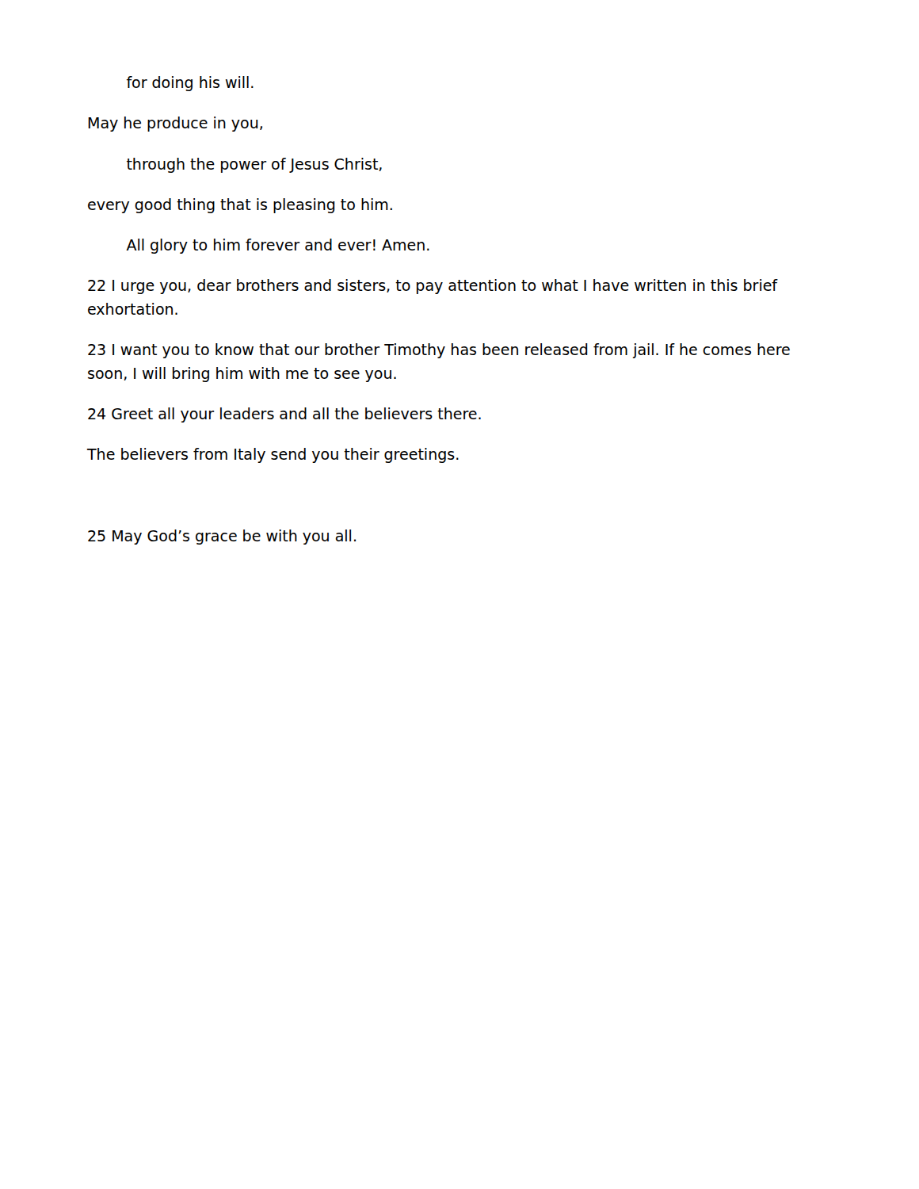for doing his will.
May he produce in you,
through the power of Jesus Christ,
every good thing that is pleasing to him.
All glory to him forever and ever! Amen.
22 I urge you, dear brothers and sisters, to pay attention to what I have written in this brief exhortation.
23 I want you to know that our brother Timothy has been released from jail. If he comes here soon, I will bring him with me to see you.
24 Greet all your leaders and all the believers there.
The believers from Italy send you their greetings.
25 May God’s grace be with you all.